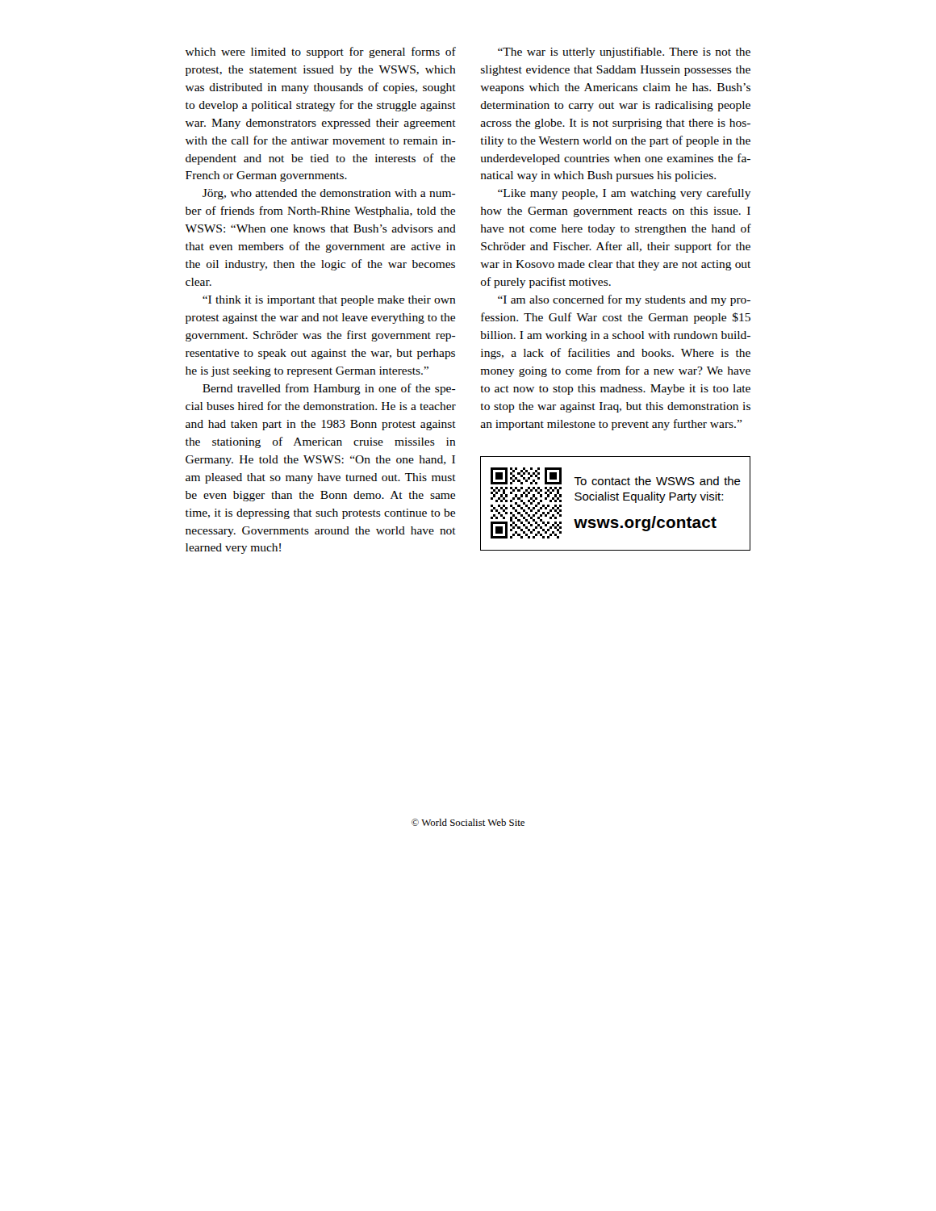which were limited to support for general forms of protest, the statement issued by the WSWS, which was distributed in many thousands of copies, sought to develop a political strategy for the struggle against war. Many demonstrators expressed their agreement with the call for the antiwar movement to remain independent and not be tied to the interests of the French or German governments.
Jörg, who attended the demonstration with a number of friends from North-Rhine Westphalia, told the WSWS: “When one knows that Bush’s advisors and that even members of the government are active in the oil industry, then the logic of the war becomes clear.
“I think it is important that people make their own protest against the war and not leave everything to the government. Schröder was the first government representative to speak out against the war, but perhaps he is just seeking to represent German interests.”
Bernd travelled from Hamburg in one of the special buses hired for the demonstration. He is a teacher and had taken part in the 1983 Bonn protest against the stationing of American cruise missiles in Germany. He told the WSWS: “On the one hand, I am pleased that so many have turned out. This must be even bigger than the Bonn demo. At the same time, it is depressing that such protests continue to be necessary. Governments around the world have not learned very much!
“The war is utterly unjustifiable. There is not the slightest evidence that Saddam Hussein possesses the weapons which the Americans claim he has. Bush’s determination to carry out war is radicalising people across the globe. It is not surprising that there is hostility to the Western world on the part of people in the underdeveloped countries when one examines the fanatical way in which Bush pursues his policies.
“Like many people, I am watching very carefully how the German government reacts on this issue. I have not come here today to strengthen the hand of Schröder and Fischer. After all, their support for the war in Kosovo made clear that they are not acting out of purely pacifist motives.
“I am also concerned for my students and my profession. The Gulf War cost the German people $15 billion. I am working in a school with rundown buildings, a lack of facilities and books. Where is the money going to come from for a new war? We have to act now to stop this madness. Maybe it is too late to stop the war against Iraq, but this demonstration is an important milestone to prevent any further wars.”
To contact the WSWS and the Socialist Equality Party visit: wsws.org/contact
© World Socialist Web Site